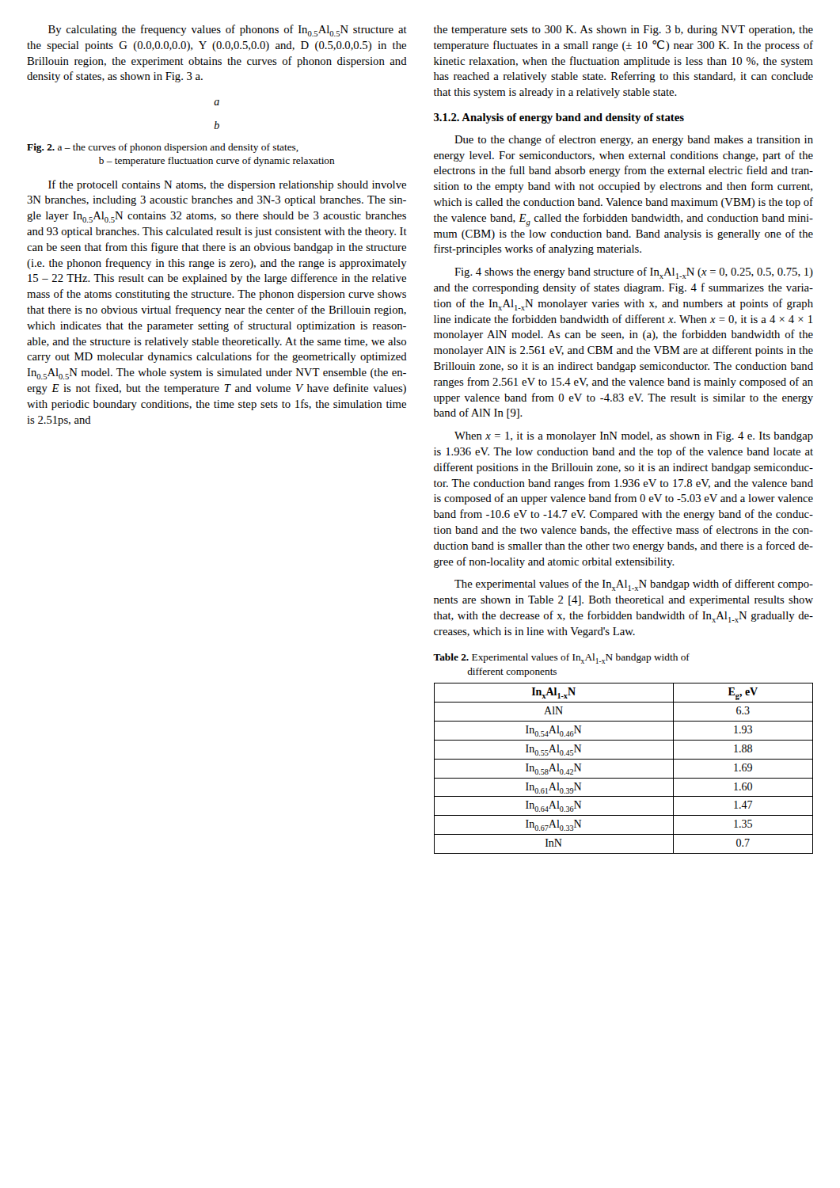By calculating the frequency values of phonons of In0.5Al0.5N structure at the special points G (0.0,0.0,0.0), Y (0.0,0.5,0.0) and, D (0.5,0.0,0.5) in the Brillouin region, the experiment obtains the curves of phonon dispersion and density of states, as shown in Fig. 3 a.
a
b
Fig. 2. a – the curves of phonon dispersion and density of states,b – temperature fluctuation curve of dynamic relaxation
If the protocell contains N atoms, the dispersion relationship should involve 3N branches, including 3 acoustic branches and 3N-3 optical branches. The single layer In0.5Al0.5N contains 32 atoms, so there should be 3 acoustic branches and 93 optical branches. This calculated result is just consistent with the theory. It can be seen that from this figure that there is an obvious bandgap in the structure (i.e. the phonon frequency in this range is zero), and the range is approximately 15 – 22 THz. This result can be explained by the large difference in the relative mass of the atoms constituting the structure. The phonon dispersion curve shows that there is no obvious virtual frequency near the center of the Brillouin region, which indicates that the parameter setting of structural optimization is reasonable, and the structure is relatively stable theoretically. At the same time, we also carry out MD molecular dynamics calculations for the geometrically optimized In0.5Al0.5N model. The whole system is simulated under NVT ensemble (the energy E is not fixed, but the temperature T and volume V have definite values) with periodic boundary conditions, the time step sets to 1fs, the simulation time is 2.51ps, and
the temperature sets to 300 K. As shown in Fig. 3 b, during NVT operation, the temperature fluctuates in a small range (± 10 ℃) near 300 K. In the process of kinetic relaxation, when the fluctuation amplitude is less than 10 %, the system has reached a relatively stable state. Referring to this standard, it can conclude that this system is already in a relatively stable state.
3.1.2. Analysis of energy band and density of states
Due to the change of electron energy, an energy band makes a transition in energy level. For semiconductors, when external conditions change, part of the electrons in the full band absorb energy from the external electric field and transition to the empty band with not occupied by electrons and then form current, which is called the conduction band. Valence band maximum (VBM) is the top of the valence band, Eg called the forbidden bandwidth, and conduction band minimum (CBM) is the low conduction band. Band analysis is generally one of the first-principles works of analyzing materials.
Fig. 4 shows the energy band structure of InxAl1-xN (x = 0, 0.25, 0.5, 0.75, 1) and the corresponding density of states diagram. Fig. 4 f summarizes the variation of the InxAl1-xN monolayer varies with x, and numbers at points of graph line indicate the forbidden bandwidth of different x. When x = 0, it is a 4 × 4 × 1 monolayer AlN model. As can be seen, in (a), the forbidden bandwidth of the monolayer AlN is 2.561 eV, and CBM and the VBM are at different points in the Brillouin zone, so it is an indirect bandgap semiconductor. The conduction band ranges from 2.561 eV to 15.4 eV, and the valence band is mainly composed of an upper valence band from 0 eV to -4.83 eV. The result is similar to the energy band of AlN In [9].
When x = 1, it is a monolayer InN model, as shown in Fig. 4 e. Its bandgap is 1.936 eV. The low conduction band and the top of the valence band locate at different positions in the Brillouin zone, so it is an indirect bandgap semiconductor. The conduction band ranges from 1.936 eV to 17.8 eV, and the valence band is composed of an upper valence band from 0 eV to -5.03 eV and a lower valence band from -10.6 eV to -14.7 eV. Compared with the energy band of the conduction band and the two valence bands, the effective mass of electrons in the conduction band is smaller than the other two energy bands, and there is a forced degree of non-locality and atomic orbital extensibility.
The experimental values of the InxAl1-xN bandgap width of different components are shown in Table 2 [4]. Both theoretical and experimental results show that, with the decrease of x, the forbidden bandwidth of InxAl1-xN gradually decreases, which is in line with Vegard's Law.
Table 2. Experimental values of InxAl1-xN bandgap width ofdifferent components
| In x Al 1-x N | E g , eV |
| --- | --- |
| AlN | 6.3 |
| In 0.54 Al 0.46 N | 1.93 |
| In 0.55 Al 0.45 N | 1.88 |
| In 0.58 Al 0.42 N | 1.69 |
| In 0.61 Al 0.39 N | 1.60 |
| In 0.64 Al 0.36 N | 1.47 |
| In 0.67 Al 0.33 N | 1.35 |
| InN | 0.7 |